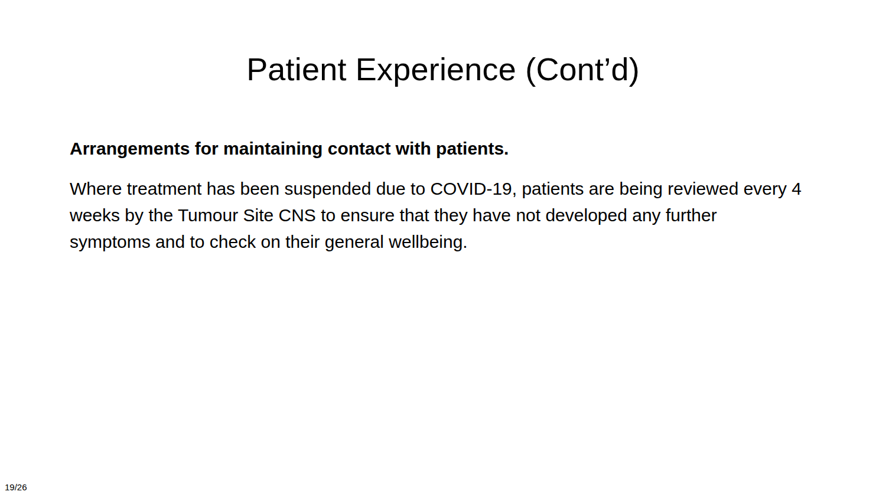Patient Experience (Cont’d)
Arrangements for maintaining contact with patients.
Where treatment has been suspended due to COVID-19, patients are being reviewed every 4 weeks by the Tumour Site CNS to ensure that they have not developed any further symptoms and to check on their general wellbeing.
19/26